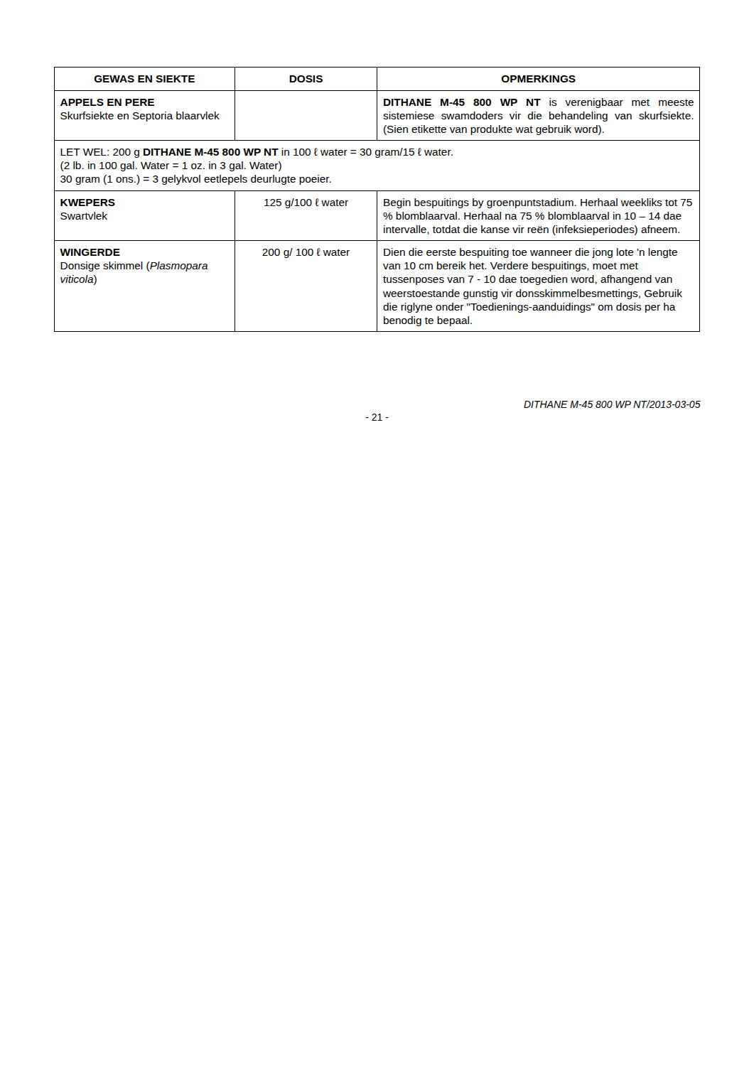| GEWAS EN SIEKTE | DOSIS | OPMERKINGS |
| --- | --- | --- |
| APPELS EN PERE Skurfsiekte en Septoria blaarvlek | | DITHANE M-45 800 WP NT is verenigbaar met meeste sistemiese swamdoders vir die behandeling van skurfsiekte. (Sien etikette van produkte wat gebruik word). |
| LET WEL: 200 g DITHANE M-45 800 WP NT in 100 ℓ water = 30 gram/15 ℓ water. (2 lb. in 100 gal. Water = 1 oz. in 3 gal. Water) 30 gram (1 ons.) = 3 gelykvol eetlepels deurlugte poeier. |
| KWEPERS Swartvlek | 125 g/100 ℓ water | Begin bespuitings by groenpuntstadium. Herhaal weekliks tot 75 % blomblaarval. Herhaal na 75 % blomblaarval in 10 – 14 dae intervalle, totdat die kanse vir reën (infeksieperiodes) afneem. |
| WINGERDE Donsige skimmel ( Plasmopara viticola ) | 200 g/ 100 ℓ water | Dien die eerste bespuiting toe wanneer die jong lote 'n lengte van 10 cm bereik het. Verdere bespuitings, moet met tussenposes van 7 - 10 dae toegedien word, afhangend van weerstoestande gunstig vir donsskimmelbesmettings, Gebruik die riglyne onder "Toedienings-aanduidings" om dosis per ha benodig te bepaal. |
DITHANE M-45 800 WP NT/2013-03-05
- 21 -